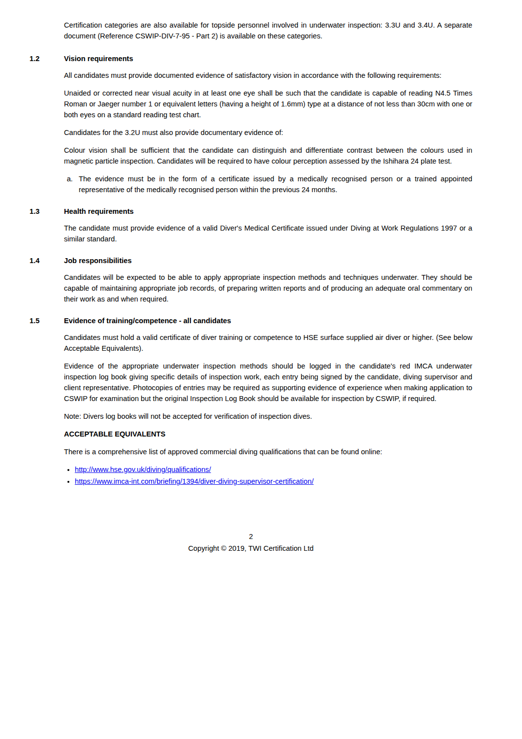Certification categories are also available for topside personnel involved in underwater inspection: 3.3U and 3.4U. A separate document (Reference CSWIP-DIV-7-95 - Part 2) is available on these categories.
1.2
Vision requirements
All candidates must provide documented evidence of satisfactory vision in accordance with the following requirements:
Unaided or corrected near visual acuity in at least one eye shall be such that the candidate is capable of reading N4.5 Times Roman or Jaeger number 1 or equivalent letters (having a height of 1.6mm) type at a distance of not less than 30cm with one or both eyes on a standard reading test chart.
Candidates for the 3.2U must also provide documentary evidence of:
Colour vision shall be sufficient that the candidate can distinguish and differentiate contrast between the colours used in magnetic particle inspection. Candidates will be required to have colour perception assessed by the Ishihara 24 plate test.
The evidence must be in the form of a certificate issued by a medically recognised person or a trained appointed representative of the medically recognised person within the previous 24 months.
1.3
Health requirements
The candidate must provide evidence of a valid Diver's Medical Certificate issued under Diving at Work Regulations 1997 or a similar standard.
1.4
Job responsibilities
Candidates will be expected to be able to apply appropriate inspection methods and techniques underwater. They should be capable of maintaining appropriate job records, of preparing written reports and of producing an adequate oral commentary on their work as and when required.
1.5
Evidence of training/competence - all candidates
Candidates must hold a valid certificate of diver training or competence to HSE surface supplied air diver or higher. (See below Acceptable Equivalents).
Evidence of the appropriate underwater inspection methods should be logged in the candidate's red IMCA underwater inspection log book giving specific details of inspection work, each entry being signed by the candidate, diving supervisor and client representative. Photocopies of entries may be required as supporting evidence of experience when making application to CSWIP for examination but the original Inspection Log Book should be available for inspection by CSWIP, if required.
Note: Divers log books will not be accepted for verification of inspection dives.
ACCEPTABLE EQUIVALENTS
There is a comprehensive list of approved commercial diving qualifications that can be found online:
http://www.hse.gov.uk/diving/qualifications/
https://www.imca-int.com/briefing/1394/diver-diving-supervisor-certification/
2
Copyright © 2019, TWI Certification Ltd